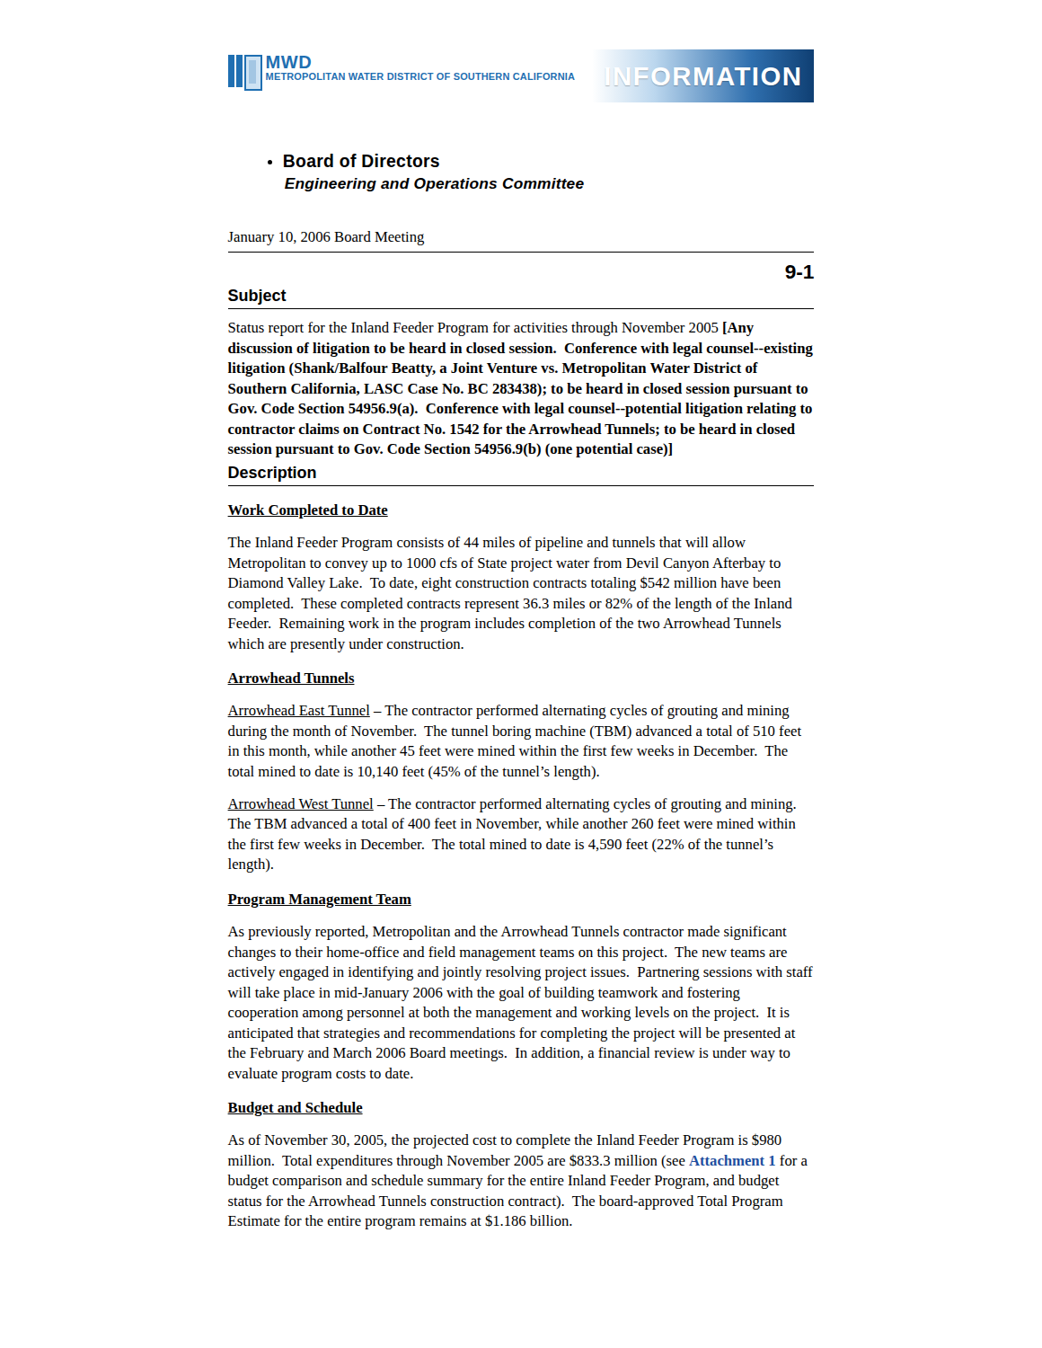MWD
METROPOLITAN WATER DISTRICT OF SOUTHERN CALIFORNIA
INFORMATION
Board of Directors
Engineering and Operations Committee
January 10, 2006 Board Meeting
9-1
Subject
Status report for the Inland Feeder Program for activities through November 2005 [Any discussion of litigation to be heard in closed session. Conference with legal counsel--existing litigation (Shank/Balfour Beatty, a Joint Venture vs. Metropolitan Water District of Southern California, LASC Case No. BC 283438); to be heard in closed session pursuant to Gov. Code Section 54956.9(a). Conference with legal counsel--potential litigation relating to contractor claims on Contract No. 1542 for the Arrowhead Tunnels; to be heard in closed session pursuant to Gov. Code Section 54956.9(b) (one potential case)]
Description
Work Completed to Date
The Inland Feeder Program consists of 44 miles of pipeline and tunnels that will allow Metropolitan to convey up to 1000 cfs of State project water from Devil Canyon Afterbay to Diamond Valley Lake. To date, eight construction contracts totaling $542 million have been completed. These completed contracts represent 36.3 miles or 82% of the length of the Inland Feeder. Remaining work in the program includes completion of the two Arrowhead Tunnels which are presently under construction.
Arrowhead Tunnels
Arrowhead East Tunnel – The contractor performed alternating cycles of grouting and mining during the month of November. The tunnel boring machine (TBM) advanced a total of 510 feet in this month, while another 45 feet were mined within the first few weeks in December. The total mined to date is 10,140 feet (45% of the tunnel’s length).
Arrowhead West Tunnel – The contractor performed alternating cycles of grouting and mining. The TBM advanced a total of 400 feet in November, while another 260 feet were mined within the first few weeks in December. The total mined to date is 4,590 feet (22% of the tunnel’s length).
Program Management Team
As previously reported, Metropolitan and the Arrowhead Tunnels contractor made significant changes to their home-office and field management teams on this project. The new teams are actively engaged in identifying and jointly resolving project issues. Partnering sessions with staff will take place in mid-January 2006 with the goal of building teamwork and fostering cooperation among personnel at both the management and working levels on the project. It is anticipated that strategies and recommendations for completing the project will be presented at the February and March 2006 Board meetings. In addition, a financial review is under way to evaluate program costs to date.
Budget and Schedule
As of November 30, 2005, the projected cost to complete the Inland Feeder Program is $980 million. Total expenditures through November 2005 are $833.3 million (see Attachment 1 for a budget comparison and schedule summary for the entire Inland Feeder Program, and budget status for the Arrowhead Tunnels construction contract). The board-approved Total Program Estimate for the entire program remains at $1.186 billion.